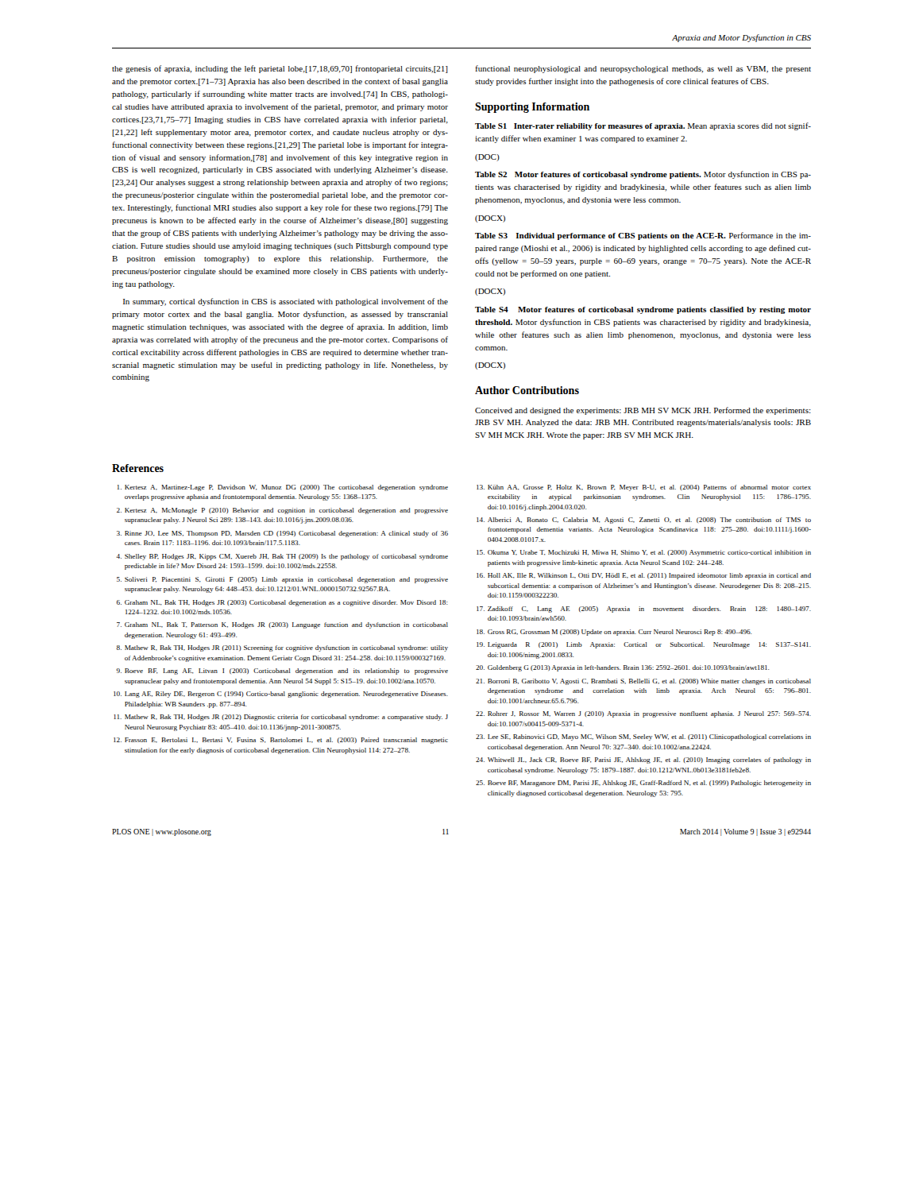Apraxia and Motor Dysfunction in CBS
the genesis of apraxia, including the left parietal lobe,[17,18,69,70] frontoparietal circuits,[21] and the premotor cortex.[71–73] Apraxia has also been described in the context of basal ganglia pathology, particularly if surrounding white matter tracts are involved.[74] In CBS, pathological studies have attributed apraxia to involvement of the parietal, premotor, and primary motor cortices.[23,71,75–77] Imaging studies in CBS have correlated apraxia with inferior parietal,[21,22] left supplementary motor area, premotor cortex, and caudate nucleus atrophy or dysfunctional connectivity between these regions.[21,29] The parietal lobe is important for integration of visual and sensory information,[78] and involvement of this key integrative region in CBS is well recognized, particularly in CBS associated with underlying Alzheimer’s disease.[23,24] Our analyses suggest a strong relationship between apraxia and atrophy of two regions; the precuneus/posterior cingulate within the posteromedial parietal lobe, and the premotor cortex. Interestingly, functional MRI studies also support a key role for these two regions.[79] The precuneus is known to be affected early in the course of Alzheimer’s disease,[80] suggesting that the group of CBS patients with underlying Alzheimer’s pathology may be driving the association. Future studies should use amyloid imaging techniques (such Pittsburgh compound type B positron emission tomography) to explore this relationship. Furthermore, the precuneus/posterior cingulate should be examined more closely in CBS patients with underlying tau pathology.
In summary, cortical dysfunction in CBS is associated with pathological involvement of the primary motor cortex and the basal ganglia. Motor dysfunction, as assessed by transcranial magnetic stimulation techniques, was associated with the degree of apraxia. In addition, limb apraxia was correlated with atrophy of the precuneus and the pre-motor cortex. Comparisons of cortical excitability across different pathologies in CBS are required to determine whether transcranial magnetic stimulation may be useful in predicting pathology in life. Nonetheless, by combining
functional neurophysiological and neuropsychological methods, as well as VBM, the present study provides further insight into the pathogenesis of core clinical features of CBS.
Supporting Information
Table S1 Inter-rater reliability for measures of apraxia. Mean apraxia scores did not significantly differ when examiner 1 was compared to examiner 2.
(DOC)
Table S2 Motor features of corticobasal syndrome patients. Motor dysfunction in CBS patients was characterised by rigidity and bradykinesia, while other features such as alien limb phenomenon, myoclonus, and dystonia were less common.
(DOCX)
Table S3 Individual performance of CBS patients on the ACE-R. Performance in the impaired range (Mioshi et al., 2006) is indicated by highlighted cells according to age defined cut-offs (yellow = 50–59 years, purple = 60–69 years, orange = 70–75 years). Note the ACE-R could not be performed on one patient.
(DOCX)
Table S4 Motor features of corticobasal syndrome patients classified by resting motor threshold. Motor dysfunction in CBS patients was characterised by rigidity and bradykinesia, while other features such as alien limb phenomenon, myoclonus, and dystonia were less common.
(DOCX)
Author Contributions
Conceived and designed the experiments: JRB MH SV MCK JRH. Performed the experiments: JRB SV MH. Analyzed the data: JRB MH. Contributed reagents/materials/analysis tools: JRB SV MH MCK JRH. Wrote the paper: JRB SV MH MCK JRH.
References
Kertesz A, Martinez-Lage P, Davidson W, Munoz DG (2000) The corticobasal degeneration syndrome overlaps progressive aphasia and frontotemporal dementia. Neurology 55: 1368–1375.
Kertesz A, McMonagle P (2010) Behavior and cognition in corticobasal degeneration and progressive supranuclear palsy. J Neurol Sci 289: 138–143. doi:10.1016/j.jns.2009.08.036.
Rinne JO, Lee MS, Thompson PD, Marsden CD (1994) Corticobasal degeneration: A clinical study of 36 cases. Brain 117: 1183–1196. doi:10.1093/brain/117.5.1183.
Shelley BP, Hodges JR, Kipps CM, Xuereb JH, Bak TH (2009) Is the pathology of corticobasal syndrome predictable in life? Mov Disord 24: 1593–1599. doi:10.1002/mds.22558.
Soliveri P, Piacentini S, Girotti F (2005) Limb apraxia in corticobasal degeneration and progressive supranuclear palsy. Neurology 64: 448–453. doi:10.1212/01.WNL.0000150732.92567.BA.
Graham NL, Bak TH, Hodges JR (2003) Corticobasal degeneration as a cognitive disorder. Mov Disord 18: 1224–1232. doi:10.1002/mds.10536.
Graham NL, Bak T, Patterson K, Hodges JR (2003) Language function and dysfunction in corticobasal degeneration. Neurology 61: 493–499.
Mathew R, Bak TH, Hodges JR (2011) Screening for cognitive dysfunction in corticobasal syndrome: utility of Addenbrooke’s cognitive examination. Dement Geriatr Cogn Disord 31: 254–258. doi:10.1159/000327169.
Boeve BF, Lang AE, Litvan I (2003) Corticobasal degeneration and its relationship to progressive supranuclear palsy and frontotemporal dementia. Ann Neurol 54 Suppl 5: S15–19. doi:10.1002/ana.10570.
Lang AE, Riley DE, Bergeron C (1994) Cortico-basal ganglionic degeneration. Neurodegenerative Diseases. Philadelphia: WB Saunders .pp. 877–894.
Mathew R, Bak TH, Hodges JR (2012) Diagnostic criteria for corticobasal syndrome: a comparative study. J Neurol Neurosurg Psychiatr 83: 405–410. doi:10.1136/jnnp-2011-300875.
Frasson E, Bertolasi L, Bertasi V, Fusina S, Bartolomei L, et al. (2003) Paired transcranial magnetic stimulation for the early diagnosis of corticobasal degeneration. Clin Neurophysiol 114: 272–278.
Kühn AA, Grosse P, Holtz K, Brown P, Meyer B-U, et al. (2004) Patterns of abnormal motor cortex excitability in atypical parkinsonian syndromes. Clin Neurophysiol 115: 1786–1795. doi:10.1016/j.clinph.2004.03.020.
Alberici A, Bonato C, Calabria M, Agosti C, Zanetti O, et al. (2008) The contribution of TMS to frontotemporal dementia variants. Acta Neurologica Scandinavica 118: 275–280. doi:10.1111/j.1600-0404.2008.01017.x.
Okuma Y, Urabe T, Mochizuki H, Miwa H, Shimo Y, et al. (2000) Asymmetric cortico-cortical inhibition in patients with progressive limb-kinetic apraxia. Acta Neurol Scand 102: 244–248.
Holl AK, Ille R, Wilkinson L, Otti DV, Hödl E, et al. (2011) Impaired ideomotor limb apraxia in cortical and subcortical dementia: a comparison of Alzheimer’s and Huntington’s disease. Neurodegener Dis 8: 208–215. doi:10.1159/000322230.
Zadikoff C, Lang AE (2005) Apraxia in movement disorders. Brain 128: 1480–1497. doi:10.1093/brain/awh560.
Gross RG, Grossman M (2008) Update on apraxia. Curr Neurol Neurosci Rep 8: 490–496.
Leiguarda R (2001) Limb Apraxia: Cortical or Subcortical. NeuroImage 14: S137–S141. doi:10.1006/nimg.2001.0833.
Goldenberg G (2013) Apraxia in left-handers. Brain 136: 2592–2601. doi:10.1093/brain/awt181.
Borroni B, Garibotto V, Agosti C, Brambati S, Bellelli G, et al. (2008) White matter changes in corticobasal degeneration syndrome and correlation with limb apraxia. Arch Neurol 65: 796–801. doi:10.1001/archneur.65.6.796.
Rohrer J, Rossor M, Warren J (2010) Apraxia in progressive nonfluent aphasia. J Neurol 257: 569–574. doi:10.1007/s00415-009-5371-4.
Lee SE, Rabinovici GD, Mayo MC, Wilson SM, Seeley WW, et al. (2011) Clinicopathological correlations in corticobasal degeneration. Ann Neurol 70: 327–340. doi:10.1002/ana.22424.
Whitwell JL, Jack CR, Boeve BF, Parisi JE, Ahlskog JE, et al. (2010) Imaging correlates of pathology in corticobasal syndrome. Neurology 75: 1879–1887. doi:10.1212/WNL.0b013e3181feb2e8.
Boeve BF, Maraganore DM, Parisi JE, Ahlskog JE, Graff-Radford N, et al. (1999) Pathologic heterogeneity in clinically diagnosed corticobasal degeneration. Neurology 53: 795.
PLOS ONE | www.plosone.org
11
March 2014 | Volume 9 | Issue 3 | e92944